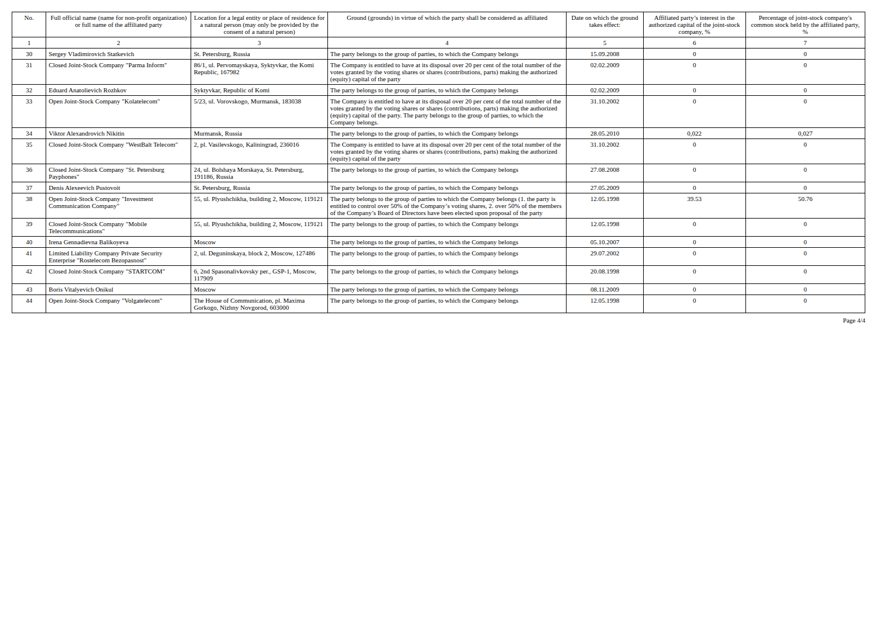| No. | Full official name (name for non-profit organization) or full name of the affiliated party | Location for a legal entity or place of residence for a natural person (may only be provided by the consent of a natural person) | Ground (grounds) in virtue of which the party shall be considered as affiliated | Date on which the ground takes effect: | Affiliated party’s interest in the authorized capital of the joint-stock company, % | Percentage of joint-stock company's common stock held by the affiliated party, % |
| --- | --- | --- | --- | --- | --- | --- |
| 1 | 2 | 3 | 4 | 5 | 6 | 7 |
| 30 | Sergey Vladimirovich Statkevich | St. Petersburg, Russia | The party belongs to the group of parties, to which the Company belongs | 15.09.2008 | 0 | 0 |
| 31 | Closed Joint-Stock Company "Parma Inform" | 86/1, ul. Pervomayskaya, Syktyvkar, the Komi Republic, 167982 | The Company is entitled to have at its disposal over 20 per cent of the total number of the votes granted by the voting shares or shares (contributions, parts) making the authorized (equity) capital of the party | 02.02.2009 | 0 | 0 |
| 32 | Eduard Anatolievich Rozhkov | Syktyvkar, Republic of Komi | The party belongs to the group of parties, to which the Company belongs | 02.02.2009 | 0 | 0 |
| 33 | Open Joint-Stock Company "Kolatelecom" | 5/23, ul. Vorovskogo, Murmansk, 183038 | The Company is entitled to have at its disposal over 20 per cent of the total number of the votes granted by the voting shares or shares (contributions, parts) making the authorized (equity) capital of the party. The party belongs to the group of parties, to which the Company belongs. | 31.10.2002 | 0 | 0 |
| 34 | Viktor Alexandrovich Nikitin | Murmansk, Russia | The party belongs to the group of parties, to which the Company belongs | 28.05.2010 | 0,022 | 0,027 |
| 35 | Closed Joint-Stock Company "WestBalt Telecom" | 2, pl. Vasilevskogo, Kaliningrad, 236016 | The Company is entitled to have at its disposal over 20 per cent of the total number of the votes granted by the voting shares or shares (contributions, parts) making the authorized (equity) capital of the party | 31.10.2002 | 0 | 0 |
| 36 | Closed Joint-Stock Company "St. Petersburg Payphones" | 24, ul. Bolshaya Morskaya, St. Petersburg, 191186, Russia | The party belongs to the group of parties, to which the Company belongs | 27.08.2008 | 0 | 0 |
| 37 | Denis Alexeevich Pustovoit | St. Petersburg, Russia | The party belongs to the group of parties, to which the Company belongs | 27.05.2009 | 0 | 0 |
| 38 | Open Joint-Stock Company "Investment Communication Company" | 55, ul. Plyushchikha, building 2, Moscow, 119121 | The party belongs to the group of parties to which the Company belongs (1. the party is entitled to control over 50% of the Company’s voting shares, 2. over 50% of the members of the Company’s Board of Directors have been elected upon proposal of the party | 12.05.1998 | 39.53 | 50.76 |
| 39 | Closed Joint-Stock Company "Mobile Telecommunications" | 55, ul. Plyushchikha, building 2, Moscow, 119121 | The party belongs to the group of parties, to which the Company belongs | 12.05.1998 | 0 | 0 |
| 40 | Irena Gennadievna Balikoyeva | Moscow | The party belongs to the group of parties, to which the Company belongs | 05.10.2007 | 0 | 0 |
| 41 | Limited Liability Company Private Security Enterprise "Rostelecom Bezopasnost" | 2, ul. Deguninskaya, block 2, Moscow, 127486 | The party belongs to the group of parties, to which the Company belongs | 29.07.2002 | 0 | 0 |
| 42 | Closed Joint-Stock Company "STARTCOM" | 6, 2nd Spasonalivkovsky per., GSP-1, Moscow, 117909 | The party belongs to the group of parties, to which the Company belongs | 20.08.1998 | 0 | 0 |
| 43 | Boris Vitalyevich Onikul | Moscow | The party belongs to the group of parties, to which the Company belongs | 08.11.2009 | 0 | 0 |
| 44 | Open Joint-Stock Company "Volgatelecom" | The House of Communication, pl. Maxima Gorkogo, Nizhny Novgorod, 603000 | The party belongs to the group of parties, to which the Company belongs | 12.05.1998 | 0 | 0 |
Page 4/4